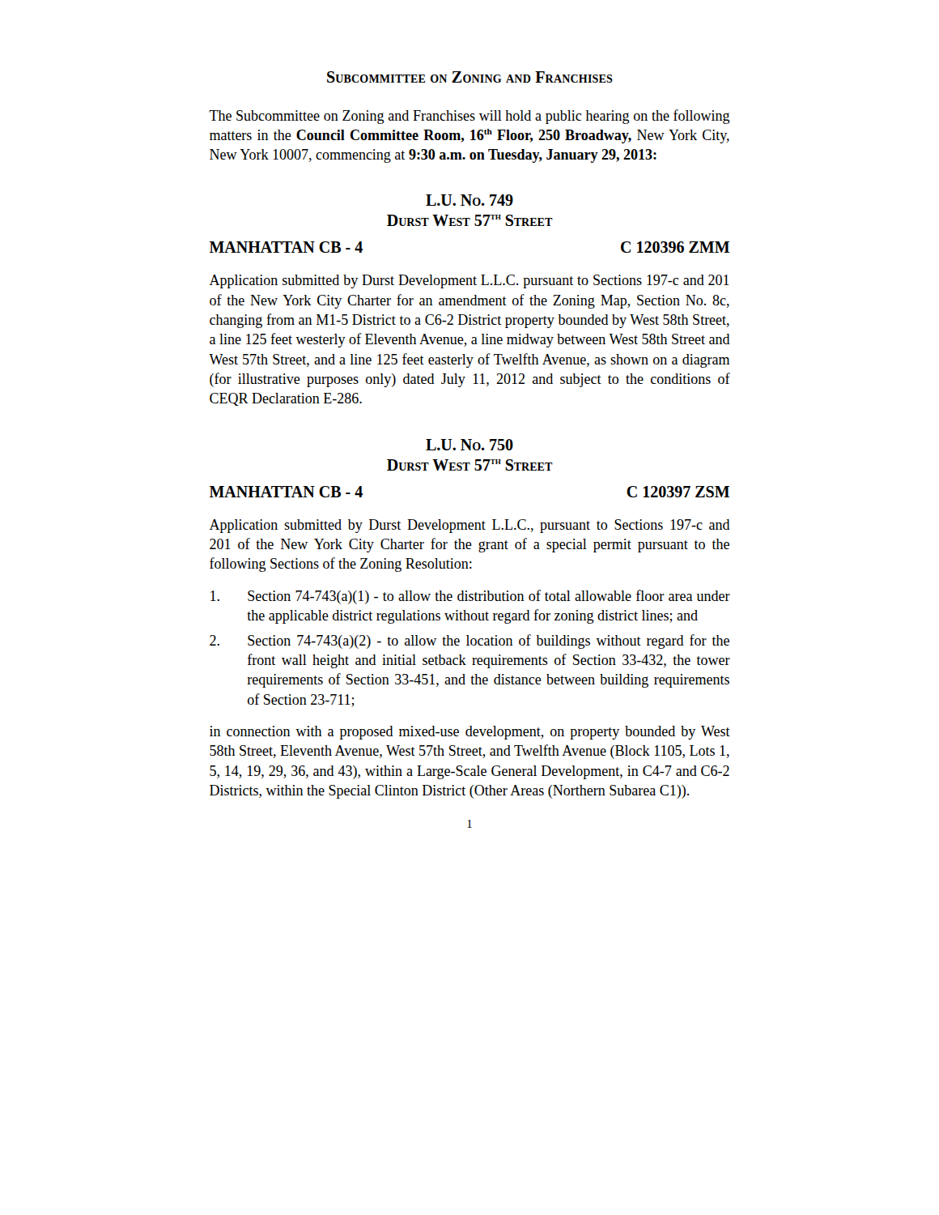Subcommittee on Zoning and Franchises
The Subcommittee on Zoning and Franchises will hold a public hearing on the following matters in the Council Committee Room, 16th Floor, 250 Broadway, New York City, New York 10007, commencing at 9:30 a.m. on Tuesday, January 29, 2013:
L.U. No. 749 Durst West 57th Street
MANHATTAN CB - 4 C 120396 ZMM
Application submitted by Durst Development L.L.C. pursuant to Sections 197-c and 201 of the New York City Charter for an amendment of the Zoning Map, Section No. 8c, changing from an M1-5 District to a C6-2 District property bounded by West 58th Street, a line 125 feet westerly of Eleventh Avenue, a line midway between West 58th Street and West 57th Street, and a line 125 feet easterly of Twelfth Avenue, as shown on a diagram (for illustrative purposes only) dated July 11, 2012 and subject to the conditions of CEQR Declaration E-286.
L.U. No. 750 Durst West 57th Street
MANHATTAN CB - 4 C 120397 ZSM
Application submitted by Durst Development L.L.C., pursuant to Sections 197-c and 201 of the New York City Charter for the grant of a special permit pursuant to the following Sections of the Zoning Resolution:
Section 74-743(a)(1) - to allow the distribution of total allowable floor area under the applicable district regulations without regard for zoning district lines; and
Section 74-743(a)(2) - to allow the location of buildings without regard for the front wall height and initial setback requirements of Section 33-432, the tower requirements of Section 33-451, and the distance between building requirements of Section 23-711;
in connection with a proposed mixed-use development, on property bounded by West 58th Street, Eleventh Avenue, West 57th Street, and Twelfth Avenue (Block 1105, Lots 1, 5, 14, 19, 29, 36, and 43), within a Large-Scale General Development, in C4-7 and C6-2 Districts, within the Special Clinton District (Other Areas (Northern Subarea C1)).
1